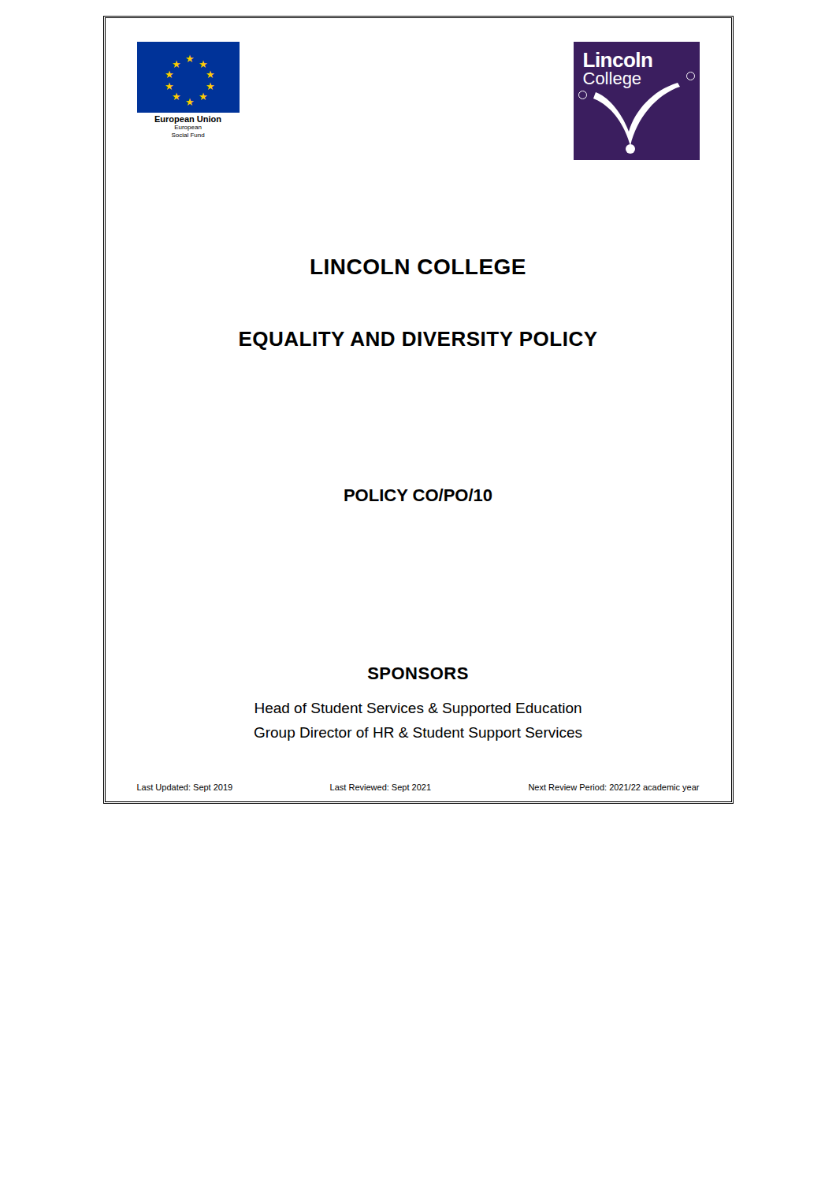★ ★ ★ ★ ★ ★ ★ ★ ★ ★
European Union
European
Social Fund
Lincoln
College
LINCOLN COLLEGE
EQUALITY AND DIVERSITY POLICY
POLICY CO/PO/10
SPONSORS
Head of Student Services & Supported Education
Group Director of HR & Student Support Services
Last Updated: Sept 2019 Last Reviewed: Sept 2021 Next Review Period: 2021/22 academic year